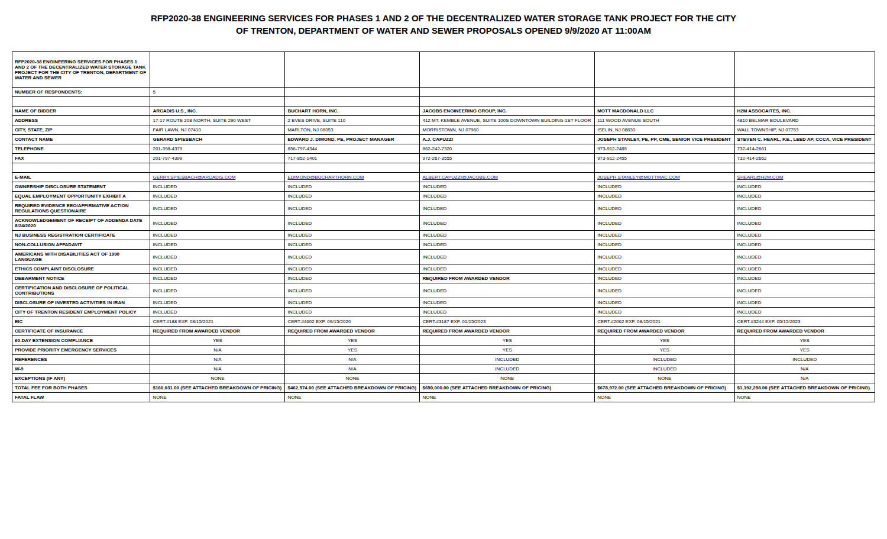RFP2020-38 ENGINEERING SERVICES FOR PHASES 1 AND 2 OF THE DECENTRALIZED WATER STORAGE TANK PROJECT FOR THE CITY
OF TRENTON, DEPARTMENT OF WATER AND SEWER PROPOSALS OPENED 9/9/2020 AT 11:00AM
| RFP2020-38 ENGINEERING SERVICES FOR PHASES 1 AND 2 OF THE DECENTRALIZED WATER STORAGE TANK PROJECT FOR THE CITY OF TRENTON, DEPARTMENT OF WATER AND SEWER | | | | | |
| NUMBER OF RESPONDENTS: | 5 | | | | |
| NAME OF BIDDER | ARCADIS U.S., INC. | BUCHART HORN, INC. | JACOBS ENGINEERING GROUP, INC. | MOTT MACDONALD LLC | H2M ASSOCAITES, INC. |
| ADDRESS | 17-17 ROUTE 208 NORTH, SUITE 290 WEST | 2 EVES DRIVE, SUITE 110 | 412 MT. KEMBLE AVENUE, SUITE 100S DOWNTOWN BUILDING-1ST FLOOR | 111 WOOD AVENUE SOUTH | 4810 BELMAR BOULEVARD |
| CITY, STATE, ZIP | FAIR LAWN, NJ 07410 | MARLTON, NJ 08053 | MORRISTOWN, NJ 07960 | ISELIN, NJ 08830 | WALL TOWNSHIP, NJ 07753 |
| CONTACT NAME | GERARD SPIESBACH | EDWARD J. DIMOND, PE, PROJECT MANAGER | A.J. CAPUZZI | JOSEPH STANLEY, PE, PP, CME, SENIOR VICE PRESIDENT | STEVEN C. HEARL, P.E., LEED AP, CCCA, VICE PRESIDENT |
| TELEPHONE | 201-398-4379 | 856-797-4344 | 862-242-7320 | 973-912-2485 | 732-414-2661 |
| FAX | 201-797-4399 | 717-852-1401 | 972-267-3555 | 973-912-2455 | 732-414-2662 |
| E-MAIL | GERRY.SPIESBACH@ARCADIS.COM | EDIMOND@BUCHARTHORN.COM | ALBERT.CAPUZZI@JACOBS.COM | JOSEPH.STANLEY@MOTTMAC.COM | SHEARL@H2M.COM |
| OWNERSHIP DISCLOSURE STATEMENT | INCLUDED | INCLUDED | INCLUDED | INCLUDED | INCLUDED |
| EQUAL EMPLOYMENT OPPORTUNITY EXHIBIT A | INCLUDED | INCLUDED | INCLUDED | INCLUDED | INCLUDED |
| REQUIRED EVIDENCE EEO/AFFIRMATIVE ACTION REGULATIONS QUESTIONAIRE | INCLUDED | INCLUDED | INCLUDED | INCLUDED | INCLUDED |
| ACKNOWLEDGEMENT OF RECEIPT OF ADDENDA DATE 8/24/2020 | INCLUDED | INCLUDED | INCLUDED | INCLUDED | INCLUDED |
| NJ BUSINESS REGISTRATION CERTIFICATE | INCLUDED | INCLUDED | INCLUDED | INCLUDED | INCLUDED |
| NON-COLLUSION AFFADAVIT | INCLUDED | INCLUDED | INCLUDED | INCLUDED | INCLUDED |
| AMERICANS WITH DISABILITIES ACT OF 1990 LANGUAGE | INCLUDED | INCLUDED | INCLUDED | INCLUDED | INCLUDED |
| ETHICS COMPLAINT DISCLOSURE | INCLUDED | INCLUDED | INCLUDED | INCLUDED | INCLUDED |
| DEBARMENT NOTICE | INCLUDED | INCLUDED | REQUIRED FROM AWARDED VENDOR | INCLUDED | INCLUDED |
| CERTIFICATION AND DISCLOSURE OF POLITICAL CONTRIBUTIONS | INCLUDED | INCLUDED | INCLUDED | INCLUDED | INCLUDED |
| DISCLOSURE OF INVESTED ACTIVITIES IN IRAN | INCLUDED | INCLUDED | INCLUDED | INCLUDED | INCLUDED |
| CITY OF TRENTON RESIDENT EMPLOYMENT POLICY | INCLUDED | INCLUDED | INCLUDED | INCLUDED | INCLUDED |
| EIC | CERT.#188 EXP. 08/15/2021 | CERT.#4602 EXP. 09/15/2020 | CERT.#3187 EXP. 01/15/2023 | CERT.#2062 EXP. 08/15/2021 | CERT.#3244 EXP. 05/15/2023 |
| CERTIFICATE OF INSURANCE | REQUIRED FROM AWARDED VENDOR | REQUIRED FROM AWARDED VENDOR | REQUIRED FROM AWARDED VENDOR | REQUIRED FROM AWARDED VENDOR | REQUIRED FROM AWARDED VENDOR |
| 60-DAY EXTENSION COMPLIANCE | YES | YES | YES | YES | YES |
| PROVIDE PRIORITY EMERGENCY SERVICES | N/A | YES | YES | YES | YES |
| REFERENCES | N/A | N/A | INCLUDED | INCLUDED | INCLUDED |
| W-9 | N/A | N/A | INCLUDED | INCLUDED | N/A |
| EXCEPTIONS (IF ANY) | NONE | NONE | NONE | NONE | N/A |
| TOTAL FEE FOR BOTH PHASES | $160,031.00 (SEE ATTACHED BREAKDOWN OF PRICING) | $462,574.00 (SEE ATTACHED BREAKDOWN OF PRICING) | $650,000.00 (SEE ATTACHED BREAKDOWN OF PRICING) | $678,972.00 (SEE ATTACHED BREAKDOWN OF PRICING) | $1,192,258.00 (SEE ATTACHED BREAKDOWN OF PRICING) |
| FATAL FLAW | NONE | NONE | NONE | NONE | NONE |